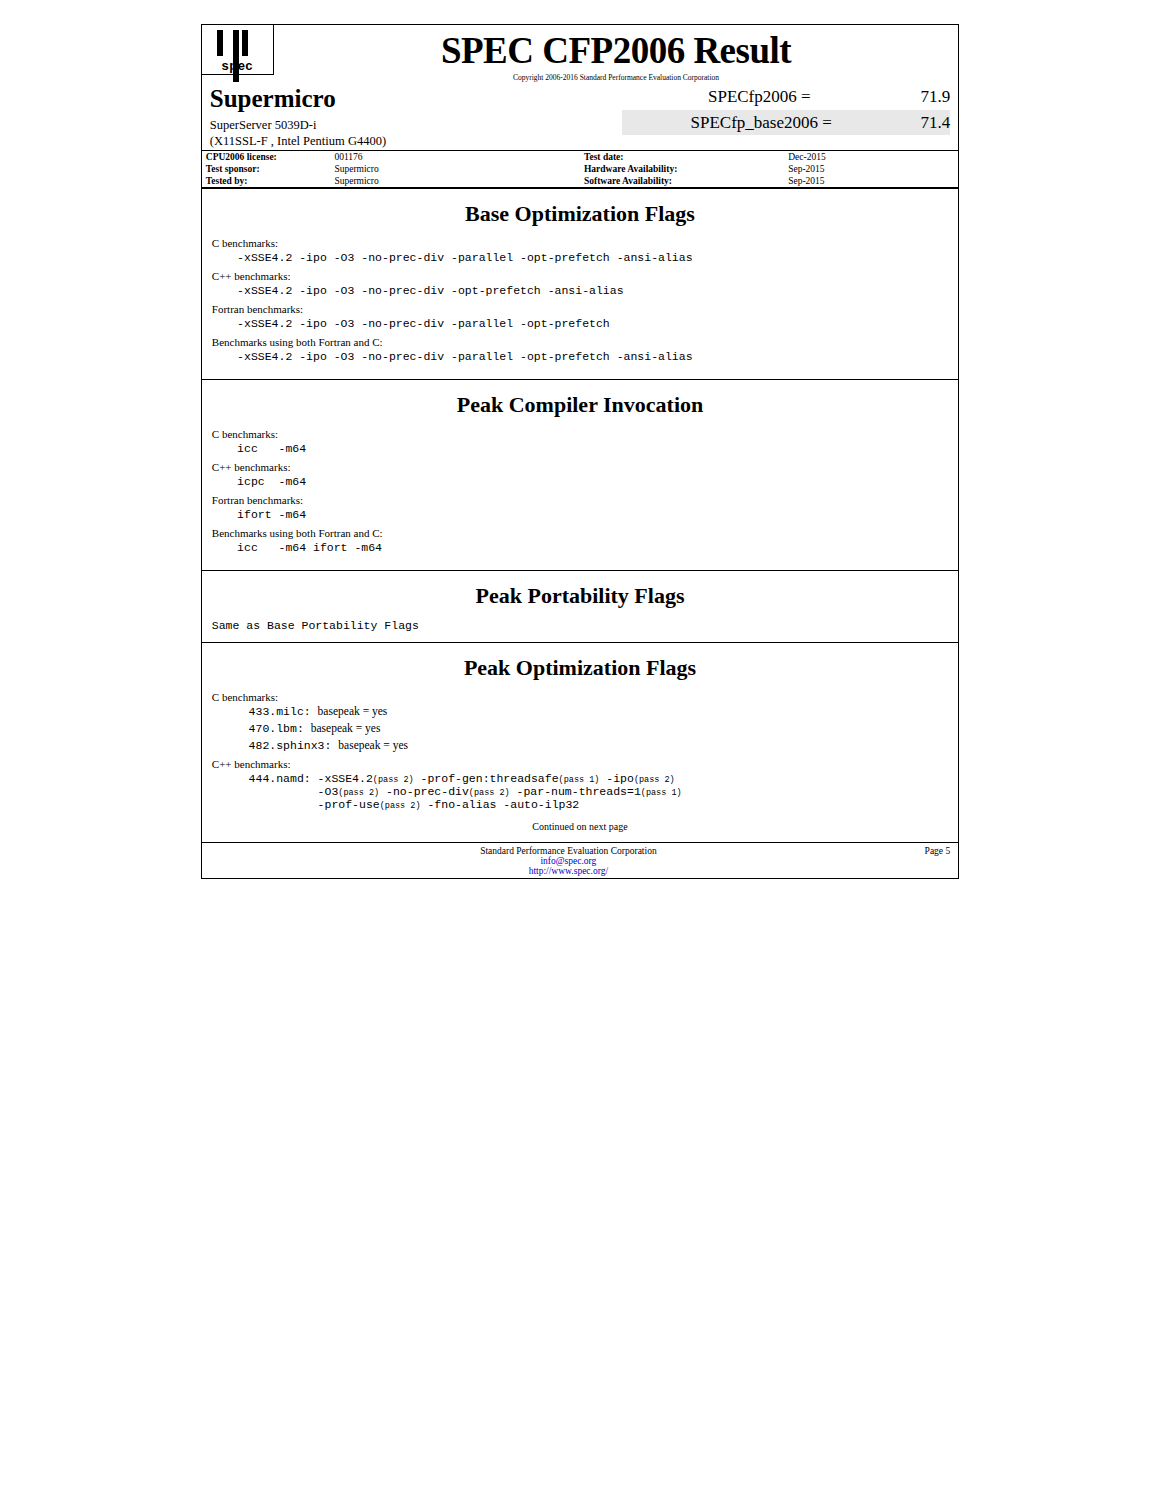spec
SPEC CFP2006 Result
Copyright 2006-2016 Standard Performance Evaluation Corporation
Supermicro
SuperServer 5039D-i
(X11SSL-F , Intel Pentium G4400)
SPECfp2006 = 71.9
SPECfp_base2006 = 71.4
| CPU2006 license: | 001176 | Test date: | Dec-2015 |
| Test sponsor: | Supermicro | Hardware Availability: | Sep-2015 |
| Tested by: | Supermicro | Software Availability: | Sep-2015 |
Base Optimization Flags
C benchmarks:
-xSSE4.2 -ipo -O3 -no-prec-div -parallel -opt-prefetch -ansi-alias
C++ benchmarks:
-xSSE4.2 -ipo -O3 -no-prec-div -opt-prefetch -ansi-alias
Fortran benchmarks:
-xSSE4.2 -ipo -O3 -no-prec-div -parallel -opt-prefetch
Benchmarks using both Fortran and C:
-xSSE4.2 -ipo -O3 -no-prec-div -parallel -opt-prefetch -ansi-alias
Peak Compiler Invocation
C benchmarks:
icc   -m64
C++ benchmarks:
icpc  -m64
Fortran benchmarks:
ifort -m64
Benchmarks using both Fortran and C:
icc   -m64 ifort -m64
Peak Portability Flags
Same as Base Portability Flags
Peak Optimization Flags
C benchmarks:
433.milc: basepeak = yes
470.lbm: basepeak = yes
482.sphinx3: basepeak = yes
C++ benchmarks:
444.namd: -xSSE4.2(pass 2) -prof-gen:threadsafe(pass 1) -ipo(pass 2)
-O3(pass 2) -no-prec-div(pass 2) -par-num-threads=1(pass 1)
-prof-use(pass 2) -fno-alias -auto-ilp32
Continued on next page
Standard Performance Evaluation Corporation
info@spec.org
http://www.spec.org/
Page 5